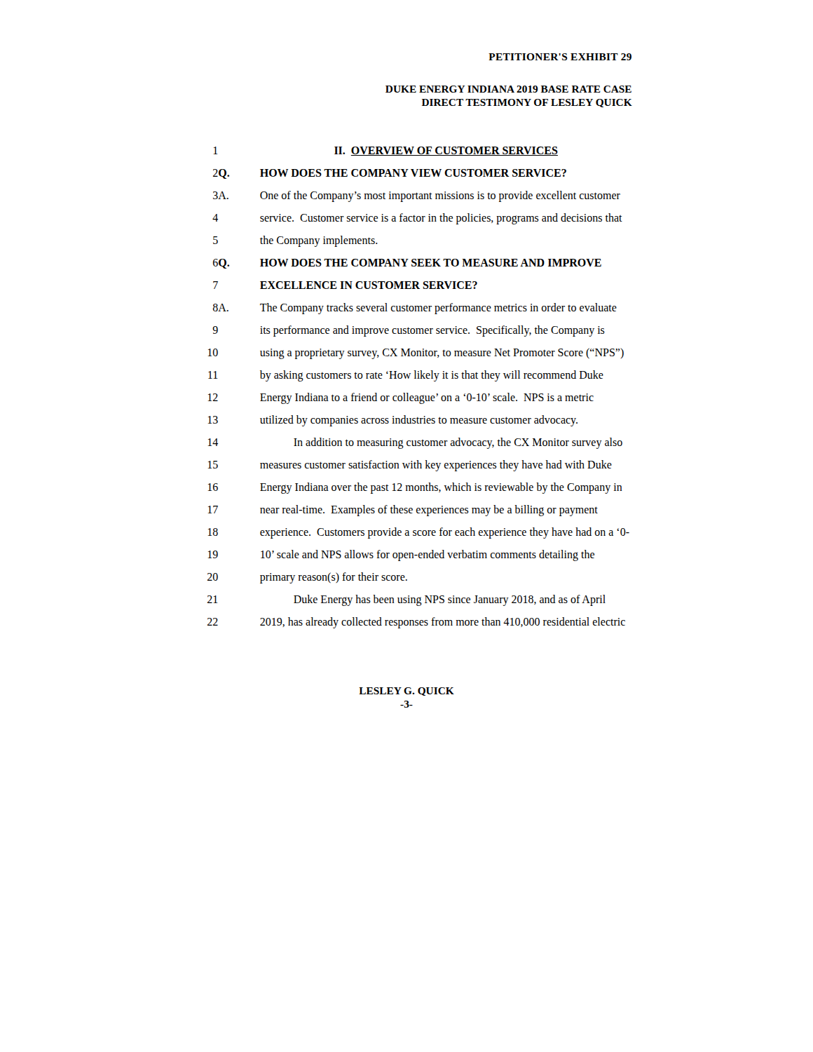PETITIONER'S EXHIBIT 29
DUKE ENERGY INDIANA 2019 BASE RATE CASE
DIRECT TESTIMONY OF LESLEY QUICK
| 1 | | II. OVERVIEW OF CUSTOMER SERVICES |
| 2 | Q. | HOW DOES THE COMPANY VIEW CUSTOMER SERVICE? |
| 3 | A. | One of the Company’s most important missions is to provide excellent customer |
| 4 | | service. Customer service is a factor in the policies, programs and decisions that |
| 5 | | the Company implements. |
| 6 | Q. | HOW DOES THE COMPANY SEEK TO MEASURE AND IMPROVE |
| 7 | | EXCELLENCE IN CUSTOMER SERVICE? |
| 8 | A. | The Company tracks several customer performance metrics in order to evaluate |
| 9 | | its performance and improve customer service. Specifically, the Company is |
| 10 | | using a proprietary survey, CX Monitor, to measure Net Promoter Score (“NPS”) |
| 11 | | by asking customers to rate ‘How likely it is that they will recommend Duke |
| 12 | | Energy Indiana to a friend or colleague’ on a ‘0-10’ scale. NPS is a metric |
| 13 | | utilized by companies across industries to measure customer advocacy. |
| 14 | | In addition to measuring customer advocacy, the CX Monitor survey also |
| 15 | | measures customer satisfaction with key experiences they have had with Duke |
| 16 | | Energy Indiana over the past 12 months, which is reviewable by the Company in |
| 17 | | near real-time. Examples of these experiences may be a billing or payment |
| 18 | | experience. Customers provide a score for each experience they have had on a ‘0- |
| 19 | | 10’ scale and NPS allows for open-ended verbatim comments detailing the |
| 20 | | primary reason(s) for their score. |
| 21 | | Duke Energy has been using NPS since January 2018, and as of April |
| 22 | | 2019, has already collected responses from more than 410,000 residential electric |
LESLEY G. QUICK
-3-